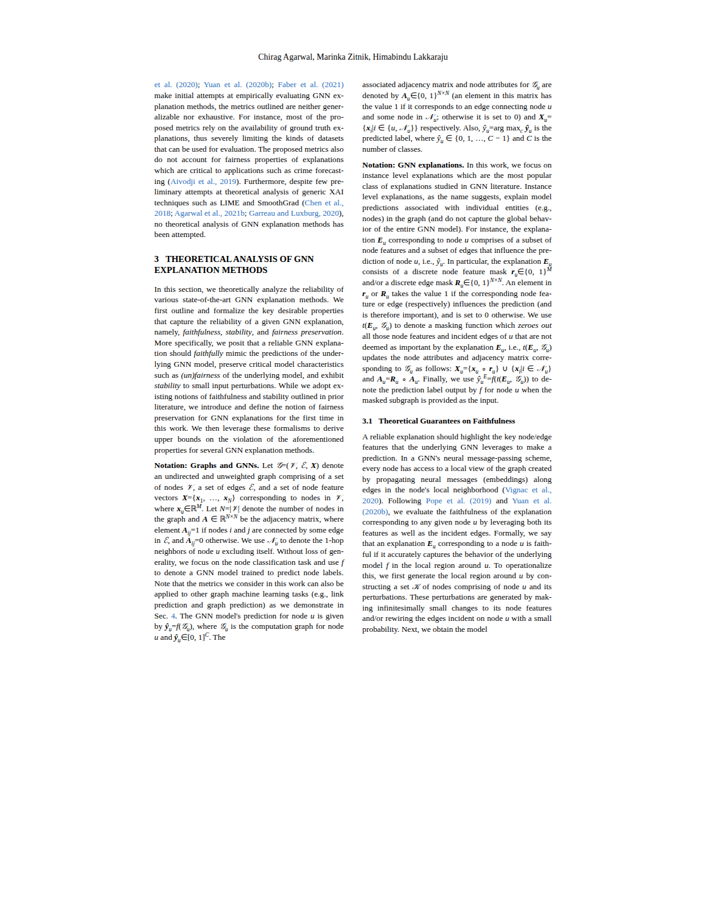Chirag Agarwal, Marinka Zitnik, Himabindu Lakkaraju
et al. (2020); Yuan et al. (2020b); Faber et al. (2021) make initial attempts at empirically evaluating GNN explanation methods, the metrics outlined are neither generalizable nor exhaustive. For instance, most of the proposed metrics rely on the availability of ground truth explanations, thus severely limiting the kinds of datasets that can be used for evaluation. The proposed metrics also do not account for fairness properties of explanations which are critical to applications such as crime forecasting (Aivodji et al., 2019). Furthermore, despite few preliminary attempts at theoretical analysis of generic XAI techniques such as LIME and SmoothGrad (Chen et al., 2018; Agarwal et al., 2021b; Garreau and Luxburg, 2020), no theoretical analysis of GNN explanation methods has been attempted.
3 THEORETICAL ANALYSIS OF GNN EXPLANATION METHODS
In this section, we theoretically analyze the reliability of various state-of-the-art GNN explanation methods. We first outline and formalize the key desirable properties that capture the reliability of a given GNN explanation, namely, faithfulness, stability, and fairness preservation. More specifically, we posit that a reliable GNN explanation should faithfully mimic the predictions of the underlying GNN model, preserve critical model characteristics such as (un)fairness of the underlying model, and exhibit stability to small input perturbations. While we adopt existing notions of faithfulness and stability outlined in prior literature, we introduce and define the notion of fairness preservation for GNN explanations for the first time in this work. We then leverage these formalisms to derive upper bounds on the violation of the aforementioned properties for several GNN explanation methods.
Notation: Graphs and GNNs. Let 𝒢=(𝒱, ℰ, X) denote an undirected and unweighted graph comprising of a set of nodes 𝒱, a set of edges ℰ, and a set of node feature vectors X={x1, …, xN} corresponding to nodes in 𝒱, where xu∈ℝM. Let N=|𝒱| denote the number of nodes in the graph and A ∈ ℝN×N be the adjacency matrix, where element Aij=1 if nodes i and j are connected by some edge in ℰ, and Aij=0 otherwise. We use 𝒩u to denote the 1-hop neighbors of node u excluding itself. Without loss of generality, we focus on the node classification task and use f to denote a GNN model trained to predict node labels. Note that the metrics we consider in this work can also be applied to other graph machine learning tasks (e.g., link prediction and graph prediction) as we demonstrate in Sec. 4. The GNN model's prediction for node u is given by ŷu=f(𝒢u), where 𝒢u is the computation graph for node u and ŷu∈[0, 1]C. The
associated adjacency matrix and node attributes for 𝒢u are denoted by Au∈{0, 1}N×N (an element in this matrix has the value 1 if it corresponds to an edge connecting node u and some node in 𝒩u; otherwise it is set to 0) and Xu={xi|i ∈ {u, 𝒩u}} respectively. Also, ŷu=arg maxc ŷu is the predicted label, where ŷu ∈ {0, 1, …, C − 1} and C is the number of classes.
Notation: GNN explanations. In this work, we focus on instance level explanations which are the most popular class of explanations studied in GNN literature. Instance level explanations, as the name suggests, explain model predictions associated with individual entities (e.g., nodes) in the graph (and do not capture the global behavior of the entire GNN model). For instance, the explanation Eu corresponding to node u comprises of a subset of node features and a subset of edges that influence the prediction of node u, i.e., ŷu. In particular, the explanation Eu consists of a discrete node feature mask ru∈{0, 1}M and/or a discrete edge mask Ru∈{0, 1}N×N. An element in ru or Ru takes the value 1 if the corresponding node feature or edge (respectively) influences the prediction (and is therefore important), and is set to 0 otherwise. We use t(Eu, 𝒢u) to denote a masking function which zeroes out all those node features and incident edges of u that are not deemed as important by the explanation Eu, i.e., t(Eu, 𝒢u) updates the node attributes and adjacency matrix corresponding to 𝒢u as follows: Xu={xu ∘ ru} ∪ {xi|i ∈ 𝒩u} and Au=Ru ∘ Au. Finally, we use ŷuE=f(t(Eu, 𝒢u)) to denote the prediction label output by f for node u when the masked subgraph is provided as the input.
3.1 Theoretical Guarantees on Faithfulness
A reliable explanation should highlight the key node/edge features that the underlying GNN leverages to make a prediction. In a GNN's neural message-passing scheme, every node has access to a local view of the graph created by propagating neural messages (embeddings) along edges in the node's local neighborhood (Vignac et al., 2020). Following Pope et al. (2019) and Yuan et al. (2020b), we evaluate the faithfulness of the explanation corresponding to any given node u by leveraging both its features as well as the incident edges. Formally, we say that an explanation Eu corresponding to a node u is faithful if it accurately captures the behavior of the underlying model f in the local region around u. To operationalize this, we first generate the local region around u by constructing a set 𝒦 of nodes comprising of node u and its perturbations. These perturbations are generated by making infinitesimally small changes to its node features and/or rewiring the edges incident on node u with a small probability. Next, we obtain the model